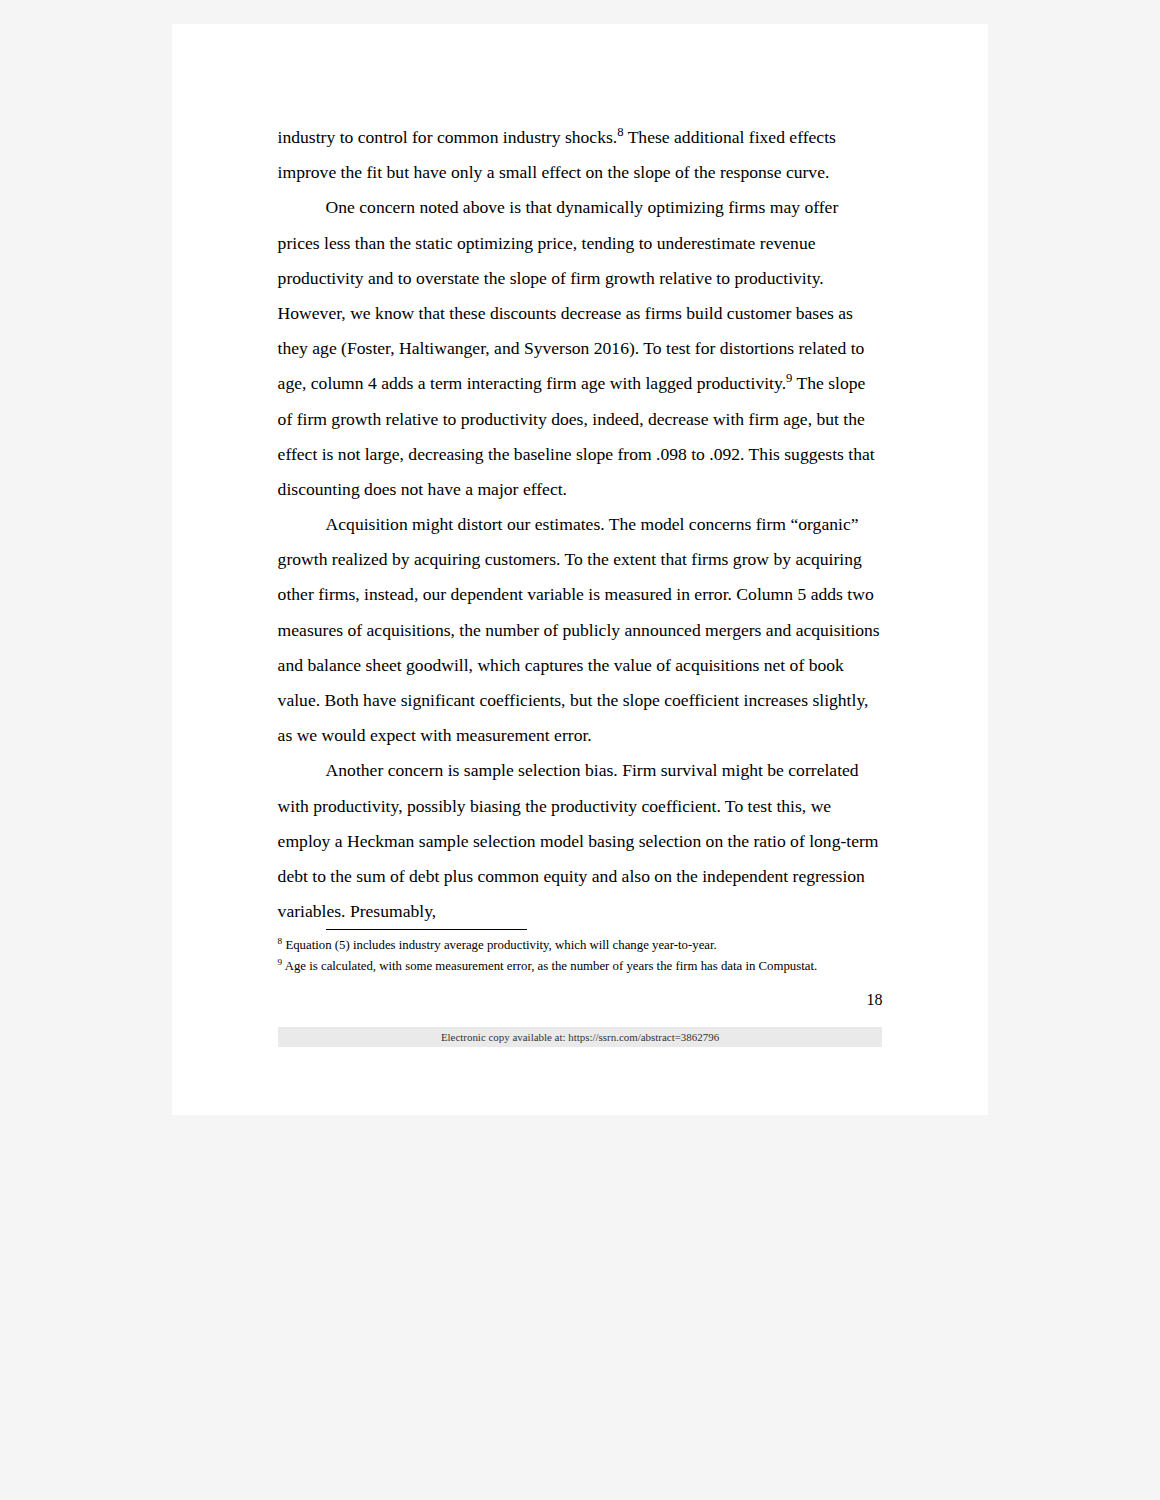industry to control for common industry shocks.8 These additional fixed effects improve the fit but have only a small effect on the slope of the response curve.
One concern noted above is that dynamically optimizing firms may offer prices less than the static optimizing price, tending to underestimate revenue productivity and to overstate the slope of firm growth relative to productivity. However, we know that these discounts decrease as firms build customer bases as they age (Foster, Haltiwanger, and Syverson 2016). To test for distortions related to age, column 4 adds a term interacting firm age with lagged productivity.9 The slope of firm growth relative to productivity does, indeed, decrease with firm age, but the effect is not large, decreasing the baseline slope from .098 to .092. This suggests that discounting does not have a major effect.
Acquisition might distort our estimates. The model concerns firm “organic” growth realized by acquiring customers. To the extent that firms grow by acquiring other firms, instead, our dependent variable is measured in error. Column 5 adds two measures of acquisitions, the number of publicly announced mergers and acquisitions and balance sheet goodwill, which captures the value of acquisitions net of book value. Both have significant coefficients, but the slope coefficient increases slightly, as we would expect with measurement error.
Another concern is sample selection bias. Firm survival might be correlated with productivity, possibly biasing the productivity coefficient. To test this, we employ a Heckman sample selection model basing selection on the ratio of long-term debt to the sum of debt plus common equity and also on the independent regression variables. Presumably,
8 Equation (5) includes industry average productivity, which will change year-to-year.
9 Age is calculated, with some measurement error, as the number of years the firm has data in Compustat.
18
Electronic copy available at: https://ssrn.com/abstract=3862796